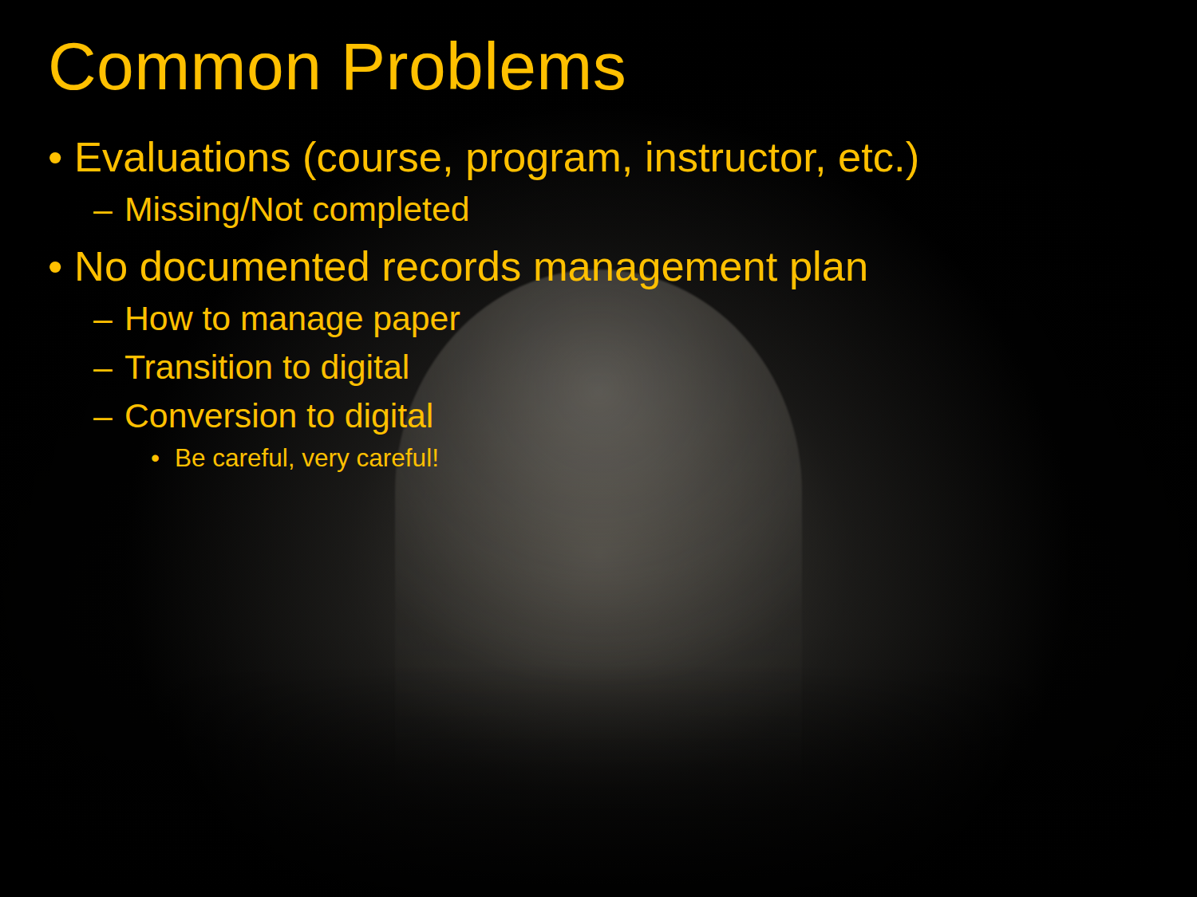Common Problems
Evaluations (course, program, instructor, etc.)
Missing/Not completed
No documented records management plan
How to manage paper
Transition to digital
Conversion to digital
Be careful, very careful!